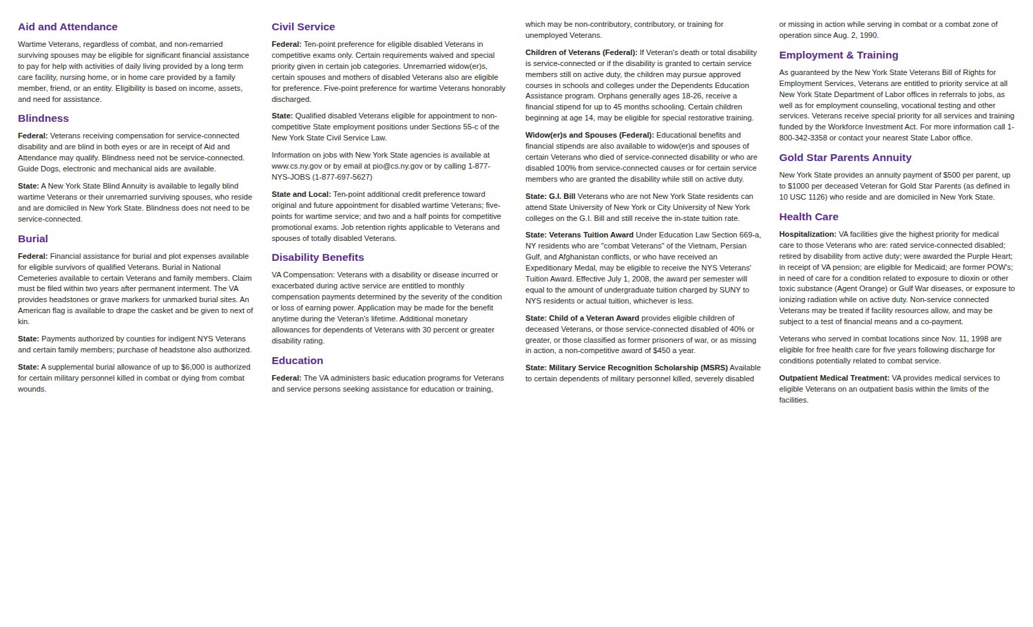Aid and Attendance
Wartime Veterans, regardless of combat, and non-remarried surviving spouses may be eligible for significant financial assistance to pay for help with activities of daily living provided by a long term care facility, nursing home, or in home care provided by a family member, friend, or an entity. Eligibility is based on income, assets, and need for assistance.
Blindness
Federal: Veterans receiving compensation for service-connected disability and are blind in both eyes or are in receipt of Aid and Attendance may qualify. Blindness need not be service-connected. Guide Dogs, electronic and mechanical aids are available.
State: A New York State Blind Annuity is available to legally blind wartime Veterans or their unremarried surviving spouses, who reside and are domiciled in New York State. Blindness does not need to be service-connected.
Burial
Federal: Financial assistance for burial and plot expenses available for eligible survivors of qualified Veterans. Burial in National Cemeteries available to certain Veterans and family members. Claim must be filed within two years after permanent interment. The VA provides headstones or grave markers for unmarked burial sites. An American flag is available to drape the casket and be given to next of kin.
State: Payments authorized by counties for indigent NYS Veterans and certain family members; purchase of headstone also authorized.
State: A supplemental burial allowance of up to $6,000 is authorized for certain military personnel killed in combat or dying from combat wounds.
Civil Service
Federal: Ten-point preference for eligible disabled Veterans in competitive exams only. Certain requirements waived and special priority given in certain job categories. Unremarried widow(er)s, certain spouses and mothers of disabled Veterans also are eligible for preference. Five-point preference for wartime Veterans honorably discharged.
State: Qualified disabled Veterans eligible for appointment to non-competitive State employment positions under Sections 55-c of the New York State Civil Service Law.
Information on jobs with New York State agencies is available at www.cs.ny.gov or by email at pio@cs.ny.gov or by calling 1-877-NYS-JOBS (1-877-697-5627)
State and Local: Ten-point additional credit preference toward original and future appointment for disabled wartime Veterans; five-points for wartime service; and two and a half points for competitive promotional exams. Job retention rights applicable to Veterans and spouses of totally disabled Veterans.
Disability Benefits
VA Compensation: Veterans with a disability or disease incurred or exacerbated during active service are entitled to monthly compensation payments determined by the severity of the condition or loss of earning power. Application may be made for the benefit anytime during the Veteran's lifetime. Additional monetary allowances for dependents of Veterans with 30 percent or greater disability rating.
Education
Federal: The VA administers basic education programs for Veterans and service persons seeking assistance for education or training, which may be non-contributory, contributory, or training for unemployed Veterans.
Children of Veterans (Federal): If Veteran's death or total disability is service-connected or if the disability is granted to certain service members still on active duty, the children may pursue approved courses in schools and colleges under the Dependents Education Assistance program. Orphans generally ages 18-26, receive a financial stipend for up to 45 months schooling. Certain children beginning at age 14, may be eligible for special restorative training.
Widow(er)s and Spouses (Federal): Educational benefits and financial stipends are also available to widow(er)s and spouses of certain Veterans who died of service-connected disability or who are disabled 100% from service-connected causes or for certain service members who are granted the disability while still on active duty.
State: G.I. Bill Veterans who are not New York State residents can attend State University of New York or City University of New York colleges on the G.I. Bill and still receive the in-state tuition rate.
State: Veterans Tuition Award Under Education Law Section 669-a, NY residents who are "combat Veterans" of the Vietnam, Persian Gulf, and Afghanistan conflicts, or who have received an Expeditionary Medal, may be eligible to receive the NYS Veterans' Tuition Award. Effective July 1, 2008, the award per semester will equal to the amount of undergraduate tuition charged by SUNY to NYS residents or actual tuition, whichever is less.
State: Child of a Veteran Award provides eligible children of deceased Veterans, or those service-connected disabled of 40% or greater, or those classified as former prisoners of war, or as missing in action, a non-competitive award of $450 a year.
State: Military Service Recognition Scholarship (MSRS) Available to certain dependents of military personnel killed, severely disabled or missing in action while serving in combat or a combat zone of operation since Aug. 2, 1990.
Employment & Training
As guaranteed by the New York State Veterans Bill of Rights for Employment Services, Veterans are entitled to priority service at all New York State Department of Labor offices in referrals to jobs, as well as for employment counseling, vocational testing and other services. Veterans receive special priority for all services and training funded by the Workforce Investment Act. For more information call 1-800-342-3358 or contact your nearest State Labor office.
Gold Star Parents Annuity
New York State provides an annuity payment of $500 per parent, up to $1000 per deceased Veteran for Gold Star Parents (as defined in 10 USC 1126) who reside and are domiciled in New York State.
Health Care
Hospitalization: VA facilities give the highest priority for medical care to those Veterans who are: rated service-connected disabled; retired by disability from active duty; were awarded the Purple Heart; in receipt of VA pension; are eligible for Medicaid; are former POW's; in need of care for a condition related to exposure to dioxin or other toxic substance (Agent Orange) or Gulf War diseases, or exposure to ionizing radiation while on active duty. Non-service connected Veterans may be treated if facility resources allow, and may be subject to a test of financial means and a co-payment.
Veterans who served in combat locations since Nov. 11, 1998 are eligible for free health care for five years following discharge for conditions potentially related to combat service.
Outpatient Medical Treatment: VA provides medical services to eligible Veterans on an outpatient basis within the limits of the facilities.